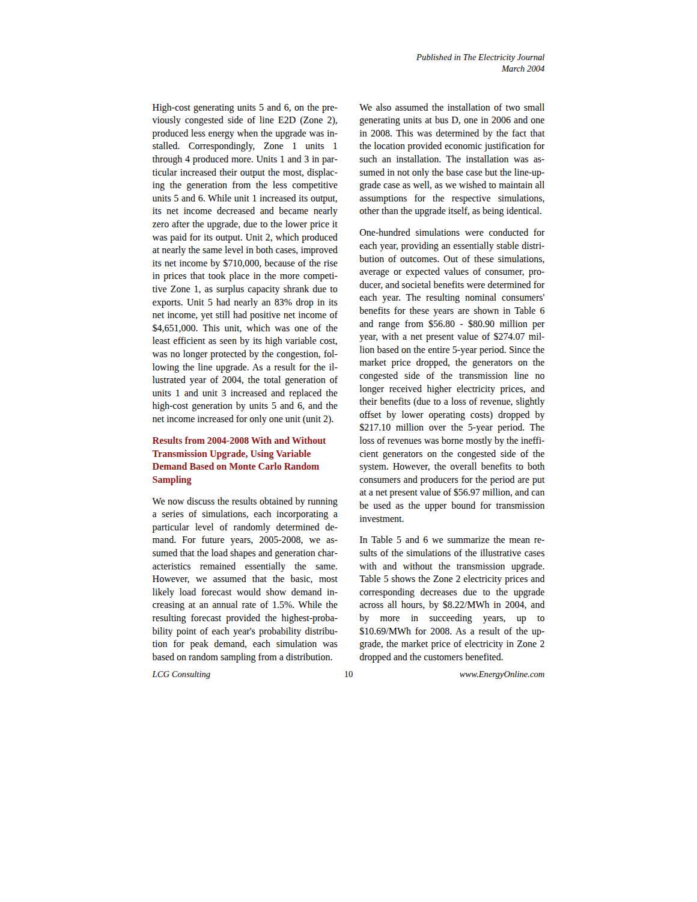Published in The Electricity Journal
March 2004
High-cost generating units 5 and 6, on the previously congested side of line E2D (Zone 2), produced less energy when the upgrade was installed. Correspondingly, Zone 1 units 1 through 4 produced more. Units 1 and 3 in particular increased their output the most, displacing the generation from the less competitive units 5 and 6. While unit 1 increased its output, its net income decreased and became nearly zero after the upgrade, due to the lower price it was paid for its output. Unit 2, which produced at nearly the same level in both cases, improved its net income by $710,000, because of the rise in prices that took place in the more competitive Zone 1, as surplus capacity shrank due to exports. Unit 5 had nearly an 83% drop in its net income, yet still had positive net income of $4,651,000. This unit, which was one of the least efficient as seen by its high variable cost, was no longer protected by the congestion, following the line upgrade. As a result for the illustrated year of 2004, the total generation of units 1 and unit 3 increased and replaced the high-cost generation by units 5 and 6, and the net income increased for only one unit (unit 2).
Results from 2004-2008 With and Without Transmission Upgrade, Using Variable Demand Based on Monte Carlo Random Sampling
We now discuss the results obtained by running a series of simulations, each incorporating a particular level of randomly determined demand. For future years, 2005-2008, we assumed that the load shapes and generation characteristics remained essentially the same. However, we assumed that the basic, most likely load forecast would show demand increasing at an annual rate of 1.5%. While the resulting forecast provided the highest-probability point of each year's probability distribution for peak demand, each simulation was based on random sampling from a distribution.
We also assumed the installation of two small generating units at bus D, one in 2006 and one in 2008. This was determined by the fact that the location provided economic justification for such an installation. The installation was assumed in not only the base case but the line-upgrade case as well, as we wished to maintain all assumptions for the respective simulations, other than the upgrade itself, as being identical.
One-hundred simulations were conducted for each year, providing an essentially stable distribution of outcomes. Out of these simulations, average or expected values of consumer, producer, and societal benefits were determined for each year. The resulting nominal consumers' benefits for these years are shown in Table 6 and range from $56.80 - $80.90 million per year, with a net present value of $274.07 million based on the entire 5-year period. Since the market price dropped, the generators on the congested side of the transmission line no longer received higher electricity prices, and their benefits (due to a loss of revenue, slightly offset by lower operating costs) dropped by $217.10 million over the 5-year period. The loss of revenues was borne mostly by the inefficient generators on the congested side of the system. However, the overall benefits to both consumers and producers for the period are put at a net present value of $56.97 million, and can be used as the upper bound for transmission investment.
In Table 5 and 6 we summarize the mean results of the simulations of the illustrative cases with and without the transmission upgrade. Table 5 shows the Zone 2 electricity prices and corresponding decreases due to the upgrade across all hours, by $8.22/MWh in 2004, and by more in succeeding years, up to $10.69/MWh for 2008. As a result of the upgrade, the market price of electricity in Zone 2 dropped and the customers benefited.
LCG Consulting 10 www.EnergyOnline.com